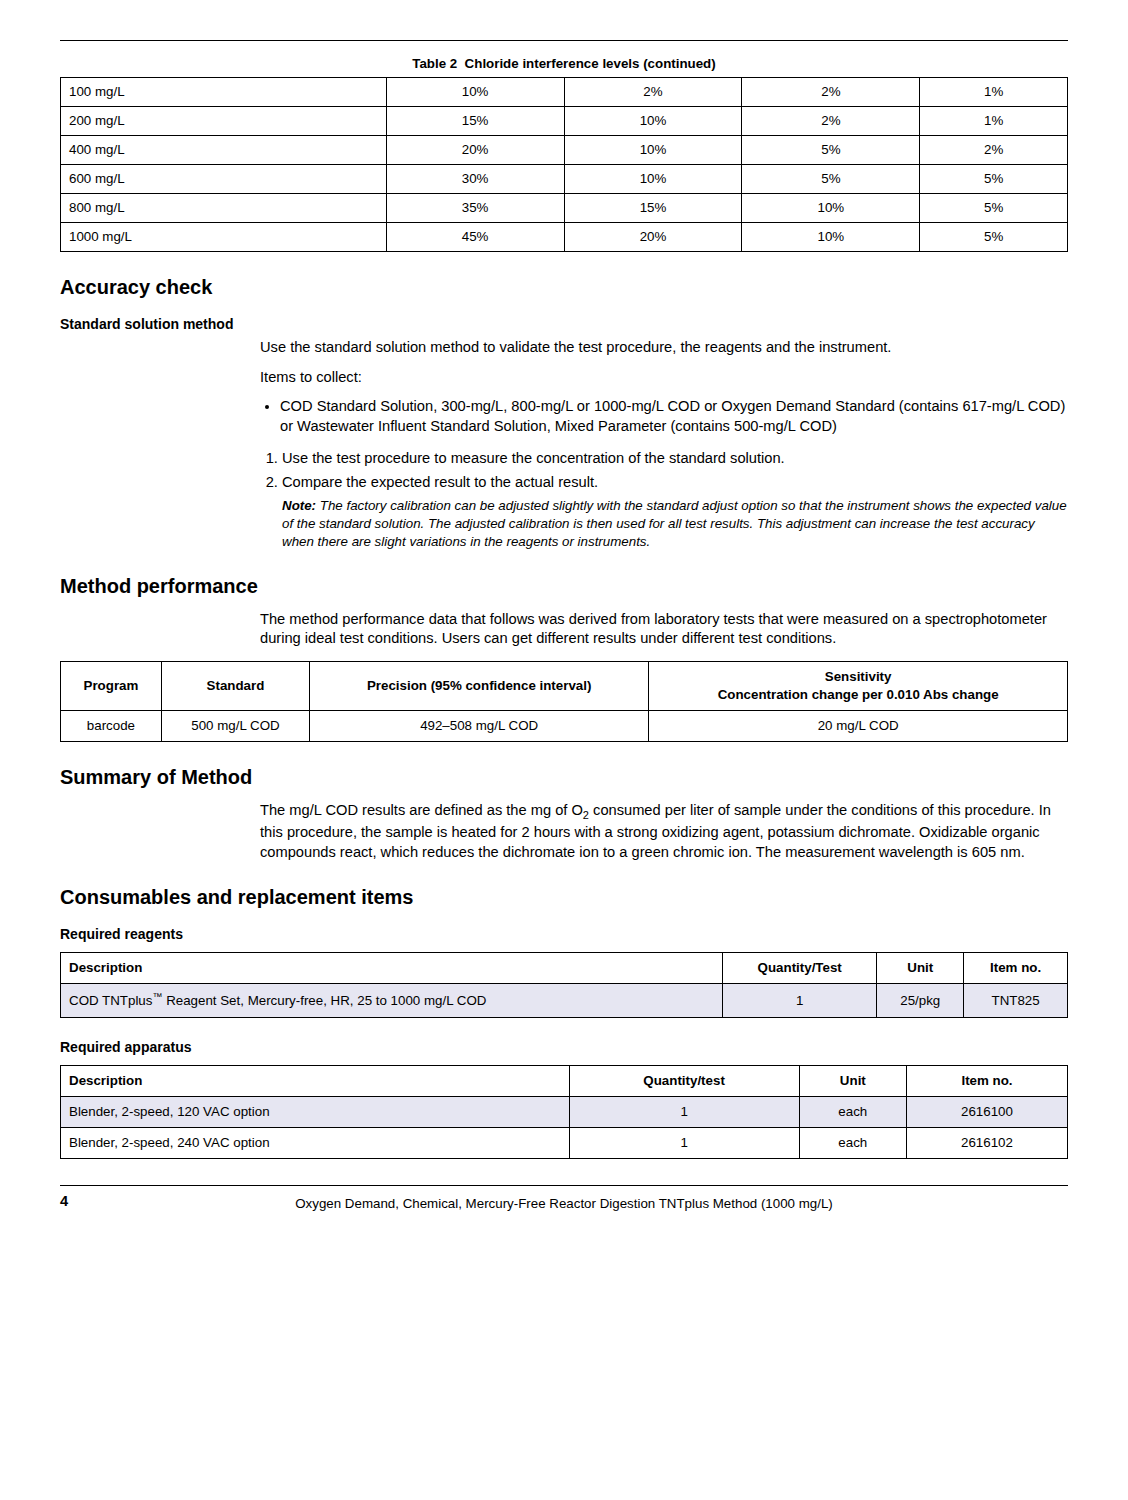Table 2 Chloride interference levels (continued)
| 100 mg/L | 10% | 2% | 2% | 1% |
| 200 mg/L | 15% | 10% | 2% | 1% |
| 400 mg/L | 20% | 10% | 5% | 2% |
| 600 mg/L | 30% | 10% | 5% | 5% |
| 800 mg/L | 35% | 15% | 10% | 5% |
| 1000 mg/L | 45% | 20% | 10% | 5% |
Accuracy check
Standard solution method
Use the standard solution method to validate the test procedure, the reagents and the instrument.
Items to collect:
COD Standard Solution, 300-mg/L, 800-mg/L or 1000-mg/L COD or Oxygen Demand Standard (contains 617-mg/L COD) or Wastewater Influent Standard Solution, Mixed Parameter (contains 500-mg/L COD)
Use the test procedure to measure the concentration of the standard solution.
Compare the expected result to the actual result.
Note: The factory calibration can be adjusted slightly with the standard adjust option so that the instrument shows the expected value of the standard solution. The adjusted calibration is then used for all test results. This adjustment can increase the test accuracy when there are slight variations in the reagents or instruments.
Method performance
The method performance data that follows was derived from laboratory tests that were measured on a spectrophotometer during ideal test conditions. Users can get different results under different test conditions.
| Program | Standard | Precision (95% confidence interval) | Sensitivity Concentration change per 0.010 Abs change |
| --- | --- | --- | --- |
| barcode | 500 mg/L COD | 492–508 mg/L COD | 20 mg/L COD |
Summary of Method
The mg/L COD results are defined as the mg of O2 consumed per liter of sample under the conditions of this procedure. In this procedure, the sample is heated for 2 hours with a strong oxidizing agent, potassium dichromate. Oxidizable organic compounds react, which reduces the dichromate ion to a green chromic ion. The measurement wavelength is 605 nm.
Consumables and replacement items
Required reagents
| Description | Quantity/Test | Unit | Item no. |
| --- | --- | --- | --- |
| COD TNTplus ™ Reagent Set, Mercury-free, HR, 25 to 1000 mg/L COD | 1 | 25/pkg | TNT825 |
Required apparatus
| Description | Quantity/test | Unit | Item no. |
| --- | --- | --- | --- |
| Blender, 2-speed, 120 VAC option | 1 | each | 2616100 |
| Blender, 2-speed, 240 VAC option | 1 | each | 2616102 |
4 Oxygen Demand, Chemical, Mercury-Free Reactor Digestion TNTplus Method (1000 mg/L)